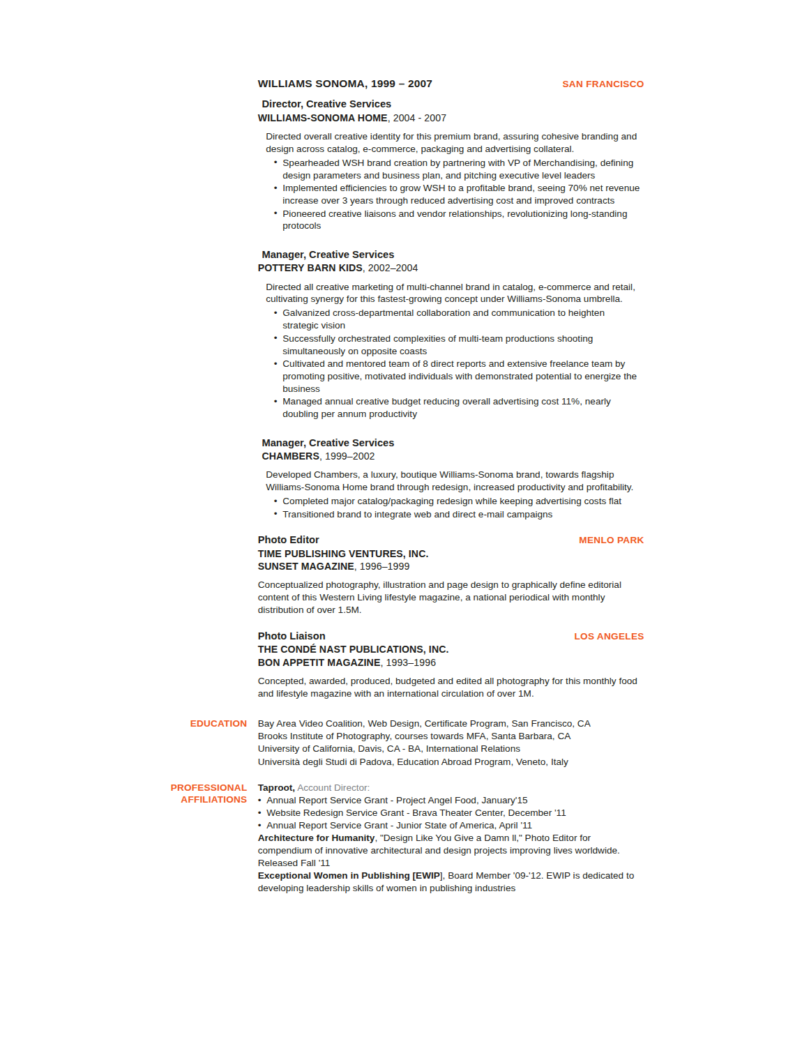WILLIAMS SONOMA, 1999 – 2007 SAN FRANCISCO
Director, Creative Services
WILLIAMS-SONOMA HOME, 2004 - 2007
Directed overall creative identity for this premium brand, assuring cohesive branding and design across catalog, e-commerce, packaging and advertising collateral.
Spearheaded WSH brand creation by partnering with VP of Merchandising, defining design parameters and business plan, and pitching executive level leaders
Implemented efficiencies to grow WSH to a profitable brand, seeing 70% net revenue increase over 3 years through reduced advertising cost and improved contracts
Pioneered creative liaisons and vendor relationships, revolutionizing long-standing protocols
Manager, Creative Services
POTTERY BARN KIDS, 2002–2004
Directed all creative marketing of multi-channel brand in catalog, e-commerce and retail, cultivating synergy for this fastest-growing concept under Williams-Sonoma umbrella.
Galvanized cross-departmental collaboration and communication to heighten strategic vision
Successfully orchestrated complexities of multi-team productions shooting simultaneously on opposite coasts
Cultivated and mentored team of 8 direct reports and extensive freelance team by promoting positive, motivated individuals with demonstrated potential to energize the business
Managed annual creative budget reducing overall advertising cost 11%, nearly doubling per annum productivity
Manager, Creative Services
CHAMBERS, 1999–2002
Developed Chambers, a luxury, boutique Williams-Sonoma brand, towards flagship Williams-Sonoma Home brand through redesign, increased productivity and profitability.
Completed major catalog/packaging redesign while keeping advertising costs flat
Transitioned brand to integrate web and direct e-mail campaigns
Photo Editor MENLO PARK
TIME PUBLISHING VENTURES, INC.
SUNSET MAGAZINE, 1996–1999
Conceptualized photography, illustration and page design to graphically define editorial content of this Western Living lifestyle magazine, a national periodical with monthly distribution of over 1.5M.
Photo Liaison LOS ANGELES
THE CONDÉ NAST PUBLICATIONS, INC.
BON APPETIT MAGAZINE, 1993–1996
Concepted, awarded, produced, budgeted and edited all photography for this monthly food and lifestyle magazine with an international circulation of over 1M.
EDUCATION
Bay Area Video Coalition, Web Design, Certificate Program, San Francisco, CA
Brooks Institute of Photography, courses towards MFA, Santa Barbara, CA
University of California, Davis, CA - BA, International Relations
Università degli Studi di Padova, Education Abroad Program, Veneto, Italy
PROFESSIONAL
AFFILIATIONS
Taproot, Account Director:
Annual Report Service Grant - Project Angel Food, January'15
Website Redesign Service Grant - Brava Theater Center, December '11
Annual Report Service Grant - Junior State of America, April '11
Architecture for Humanity, "Design Like You Give a Damn ll," Photo Editor for compendium of innovative architectural and design projects improving lives worldwide. Released Fall '11
Exceptional Women in Publishing [EWIP], Board Member '09-'12. EWIP is dedicated to developing leadership skills of women in publishing industries